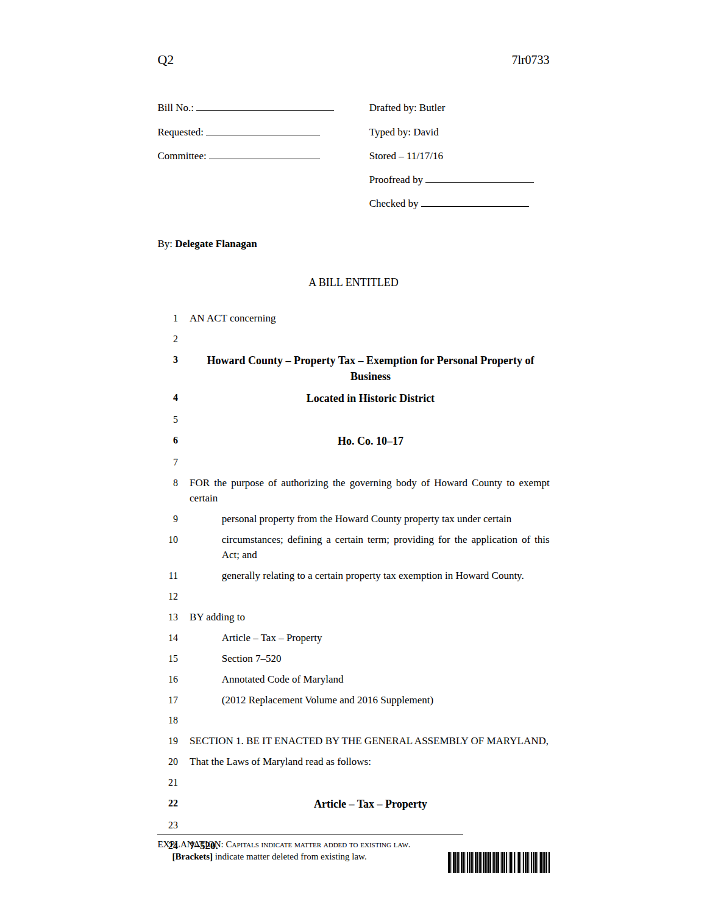Q2
7lr0733
Bill No.:
Requested:
Committee:
Drafted by: Butler
Typed by: David
Stored – 11/17/16
Proofread by
Checked by
By: Delegate Flanagan
A BILL ENTITLED
AN ACT concerning
Howard County – Property Tax – Exemption for Personal Property of Business
Located in Historic District
Ho. Co. 10–17
FOR the purpose of authorizing the governing body of Howard County to exempt certain
personal property from the Howard County property tax under certain
circumstances; defining a certain term; providing for the application of this Act; and
generally relating to a certain property tax exemption in Howard County.
BY adding to
Article – Tax – Property
Section 7–520
Annotated Code of Maryland
(2012 Replacement Volume and 2016 Supplement)
SECTION 1. BE IT ENACTED BY THE GENERAL ASSEMBLY OF MARYLAND,
That the Laws of Maryland read as follows:
Article – Tax – Property
7–520.
EXPLANATION: Capitals indicate matter added to existing law.
[Brackets] indicate matter deleted from existing law.